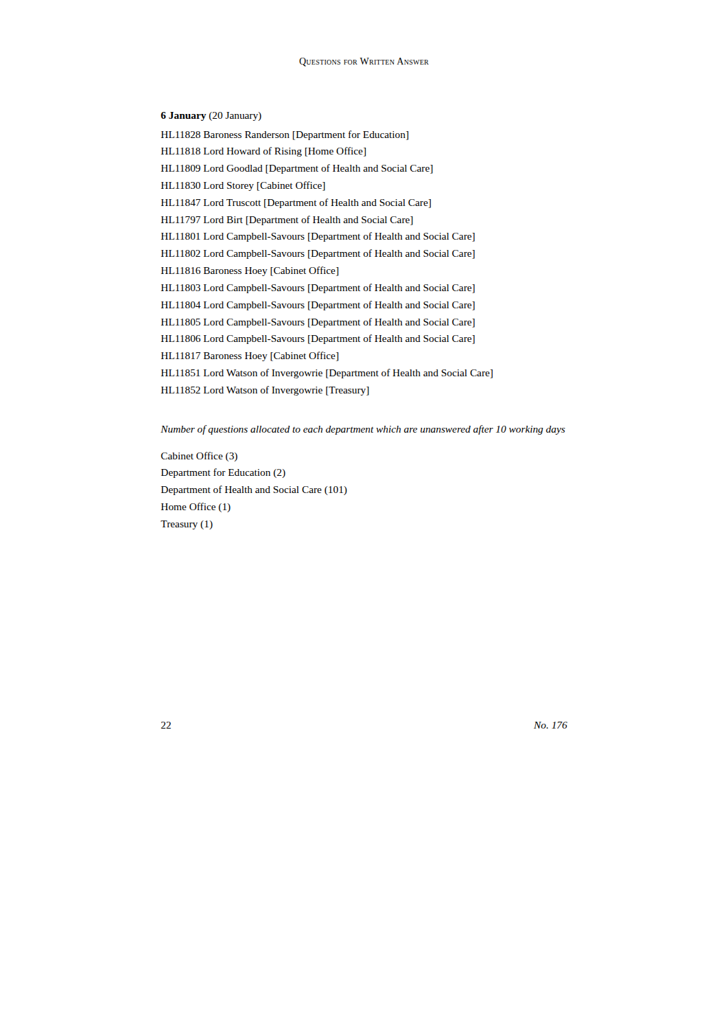Questions for Written Answer
6 January (20 January)
HL11828 Baroness Randerson [Department for Education]
HL11818 Lord Howard of Rising [Home Office]
HL11809 Lord Goodlad [Department of Health and Social Care]
HL11830 Lord Storey [Cabinet Office]
HL11847 Lord Truscott [Department of Health and Social Care]
HL11797 Lord Birt [Department of Health and Social Care]
HL11801 Lord Campbell-Savours [Department of Health and Social Care]
HL11802 Lord Campbell-Savours [Department of Health and Social Care]
HL11816 Baroness Hoey [Cabinet Office]
HL11803 Lord Campbell-Savours [Department of Health and Social Care]
HL11804 Lord Campbell-Savours [Department of Health and Social Care]
HL11805 Lord Campbell-Savours [Department of Health and Social Care]
HL11806 Lord Campbell-Savours [Department of Health and Social Care]
HL11817 Baroness Hoey [Cabinet Office]
HL11851 Lord Watson of Invergowrie [Department of Health and Social Care]
HL11852 Lord Watson of Invergowrie [Treasury]
Number of questions allocated to each department which are unanswered after 10 working days
Cabinet Office (3)
Department for Education (2)
Department of Health and Social Care (101)
Home Office (1)
Treasury (1)
22 No. 176